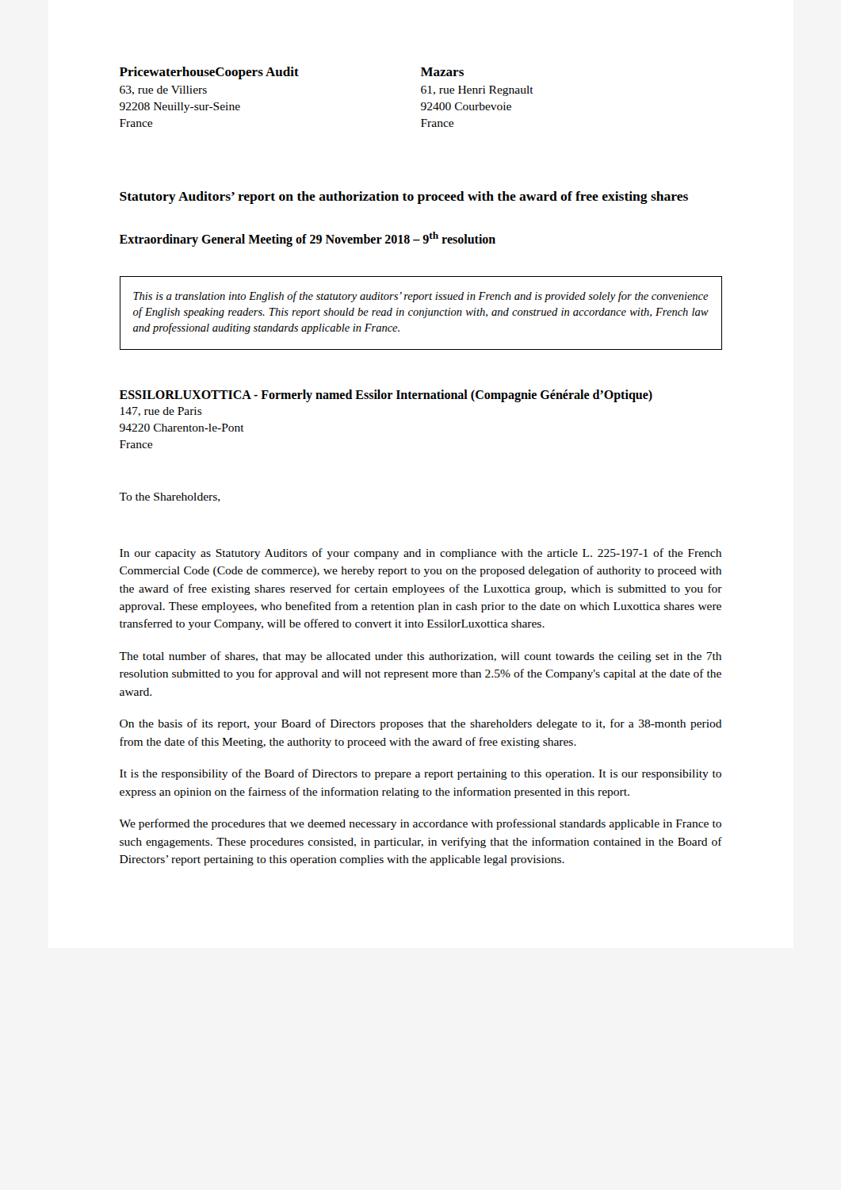| PricewaterhouseCoopers Audit 63, rue de Villiers 92208 Neuilly-sur-Seine France | Mazars 61, rue Henri Regnault 92400 Courbevoie France |
Statutory Auditors’ report on the authorization to proceed with the award of free existing shares
Extraordinary General Meeting of 29 November 2018 – 9th resolution
This is a translation into English of the statutory auditors’ report issued in French and is provided solely for the convenience of English speaking readers. This report should be read in conjunction with, and construed in accordance with, French law and professional auditing standards applicable in France.
ESSILORLUXOTTICA - Formerly named Essilor International (Compagnie Générale d’Optique)
147, rue de Paris
94220 Charenton-le-Pont
France
To the Shareholders,
In our capacity as Statutory Auditors of your company and in compliance with the article L. 225-197-1 of the French Commercial Code (Code de commerce), we hereby report to you on the proposed delegation of authority to proceed with the award of free existing shares reserved for certain employees of the Luxottica group, which is submitted to you for approval. These employees, who benefited from a retention plan in cash prior to the date on which Luxottica shares were transferred to your Company, will be offered to convert it into EssilorLuxottica shares.
The total number of shares, that may be allocated under this authorization, will count towards the ceiling set in the 7th resolution submitted to you for approval and will not represent more than 2.5% of the Company's capital at the date of the award.
On the basis of its report, your Board of Directors proposes that the shareholders delegate to it, for a 38-month period from the date of this Meeting, the authority to proceed with the award of free existing shares.
It is the responsibility of the Board of Directors to prepare a report pertaining to this operation. It is our responsibility to express an opinion on the fairness of the information relating to the information presented in this report.
We performed the procedures that we deemed necessary in accordance with professional standards applicable in France to such engagements. These procedures consisted, in particular, in verifying that the information contained in the Board of Directors’ report pertaining to this operation complies with the applicable legal provisions.